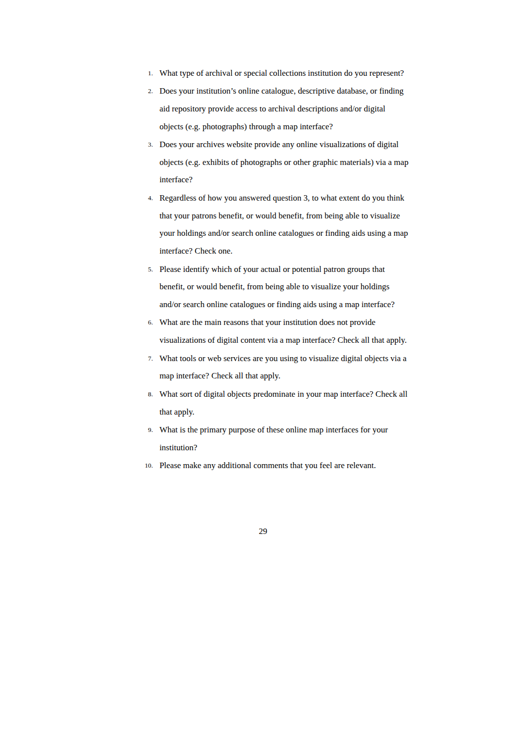What type of archival or special collections institution do you represent?
Does your institution’s online catalogue, descriptive database, or finding aid repository provide access to archival descriptions and/or digital objects (e.g. photographs) through a map interface?
Does your archives website provide any online visualizations of digital objects (e.g. exhibits of photographs or other graphic materials) via a map interface?
Regardless of how you answered question 3, to what extent do you think that your patrons benefit, or would benefit, from being able to visualize your holdings and/or search online catalogues or finding aids using a map interface? Check one.
Please identify which of your actual or potential patron groups that benefit, or would benefit, from being able to visualize your holdings and/or search online catalogues or finding aids using a map interface?
What are the main reasons that your institution does not provide visualizations of digital content via a map interface? Check all that apply.
What tools or web services are you using to visualize digital objects via a map interface? Check all that apply.
What sort of digital objects predominate in your map interface? Check all that apply.
What is the primary purpose of these online map interfaces for your institution?
Please make any additional comments that you feel are relevant.
29